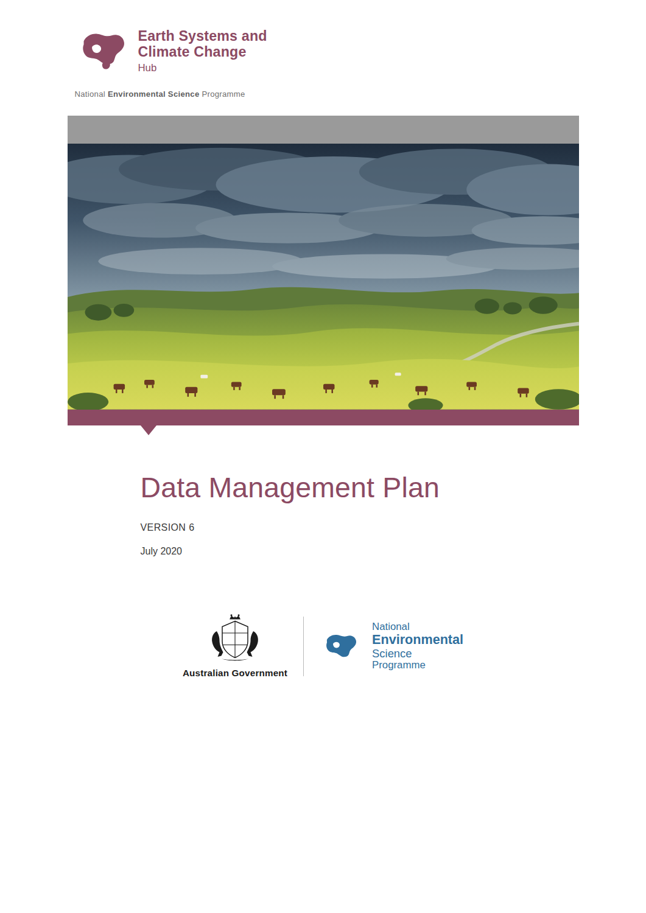Earth Systems and
Climate Change
Hub
National Environmental Science Programme
Data Management Plan
VERSION 6
July 2020
Australian Government
National
Environmental
Science
Programme